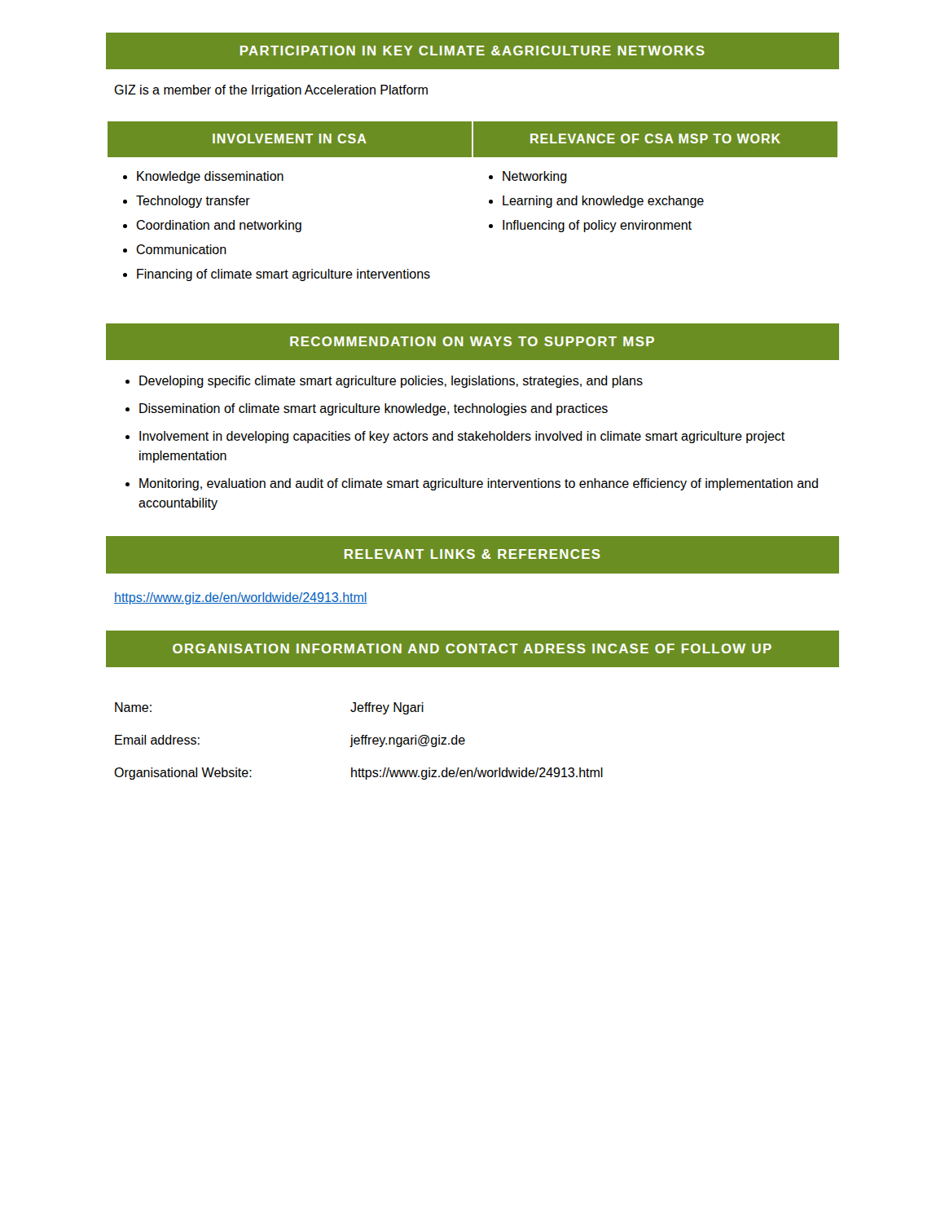PARTICIPATION IN KEY CLIMATE &AGRICULTURE NETWORKS
GIZ is a member of the Irrigation Acceleration Platform
| INVOLVEMENT IN CSA | RELEVANCE OF CSA MSP TO WORK |
| --- | --- |
| Knowledge dissemination Technology transfer Coordination and networking Communication Financing of climate smart agriculture interventions | Networking Learning and knowledge exchange Influencing of policy environment |
RECOMMENDATION ON WAYS TO SUPPORT MSP
Developing specific climate smart agriculture policies, legislations, strategies, and plans
Dissemination of climate smart agriculture knowledge, technologies and practices
Involvement in developing capacities of key actors and stakeholders involved in climate smart agriculture project implementation
Monitoring, evaluation and audit of climate smart agriculture interventions to enhance efficiency of implementation and accountability
RELEVANT LINKS & REFERENCES
https://www.giz.de/en/worldwide/24913.html
ORGANISATION INFORMATION AND CONTACT ADRESS INCASE OF FOLLOW UP
| Name: | Jeffrey Ngari |
| Email address: | jeffrey.ngari@giz.de |
| Organisational Website: | https://www.giz.de/en/worldwide/24913.html |